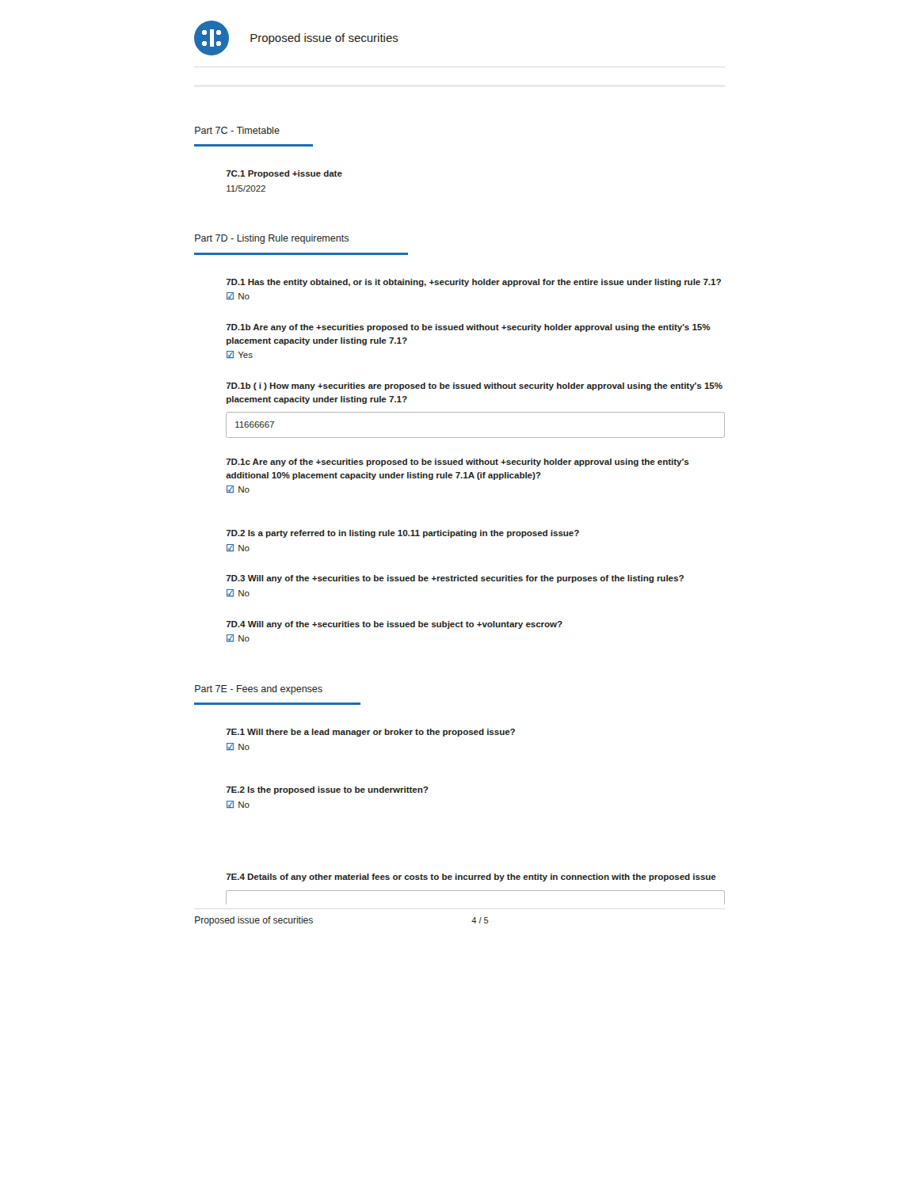Proposed issue of securities
Part 7C - Timetable
7C.1 Proposed +issue date
11/5/2022
Part 7D - Listing Rule requirements
7D.1 Has the entity obtained, or is it obtaining, +security holder approval for the entire issue under listing rule 7.1?
☑No
7D.1b Are any of the +securities proposed to be issued without +security holder approval using the entity's 15% placement capacity under listing rule 7.1?
☑Yes
7D.1b ( i ) How many +securities are proposed to be issued without security holder approval using the entity's 15% placement capacity under listing rule 7.1?
11666667
7D.1c Are any of the +securities proposed to be issued without +security holder approval using the entity's additional 10% placement capacity under listing rule 7.1A (if applicable)?
☑No
7D.2 Is a party referred to in listing rule 10.11 participating in the proposed issue?
☑No
7D.3 Will any of the +securities to be issued be +restricted securities for the purposes of the listing rules?
☑No
7D.4 Will any of the +securities to be issued be subject to +voluntary escrow?
☑No
Part 7E - Fees and expenses
7E.1 Will there be a lead manager or broker to the proposed issue?
☑No
7E.2 Is the proposed issue to be underwritten?
☑No
7E.4 Details of any other material fees or costs to be incurred by the entity in connection with the proposed issue
Proposed issue of securities
4 / 5